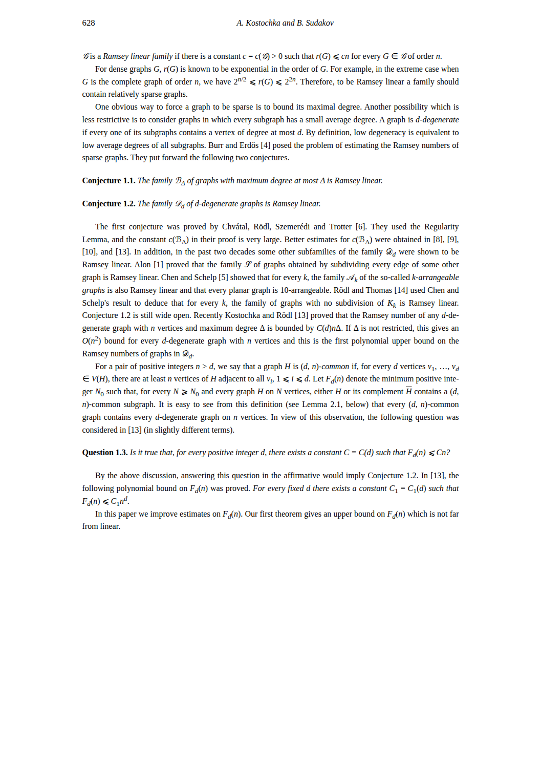628 A. Kostochka and B. Sudakov
𝒢 is a Ramsey linear family if there is a constant c = c(𝒢) > 0 such that r(G) ⩽ cn for every G ∈ 𝒢 of order n.
For dense graphs G, r(G) is known to be exponential in the order of G. For example, in the extreme case when G is the complete graph of order n, we have 2n/2 ⩽ r(G) ⩽ 22n. Therefore, to be Ramsey linear a family should contain relatively sparse graphs.
One obvious way to force a graph to be sparse is to bound its maximal degree. Another possibility which is less restrictive is to consider graphs in which every subgraph has a small average degree. A graph is d-degenerate if every one of its subgraphs contains a vertex of degree at most d. By definition, low degeneracy is equivalent to low average degrees of all subgraphs. Burr and Erdős [4] posed the problem of estimating the Ramsey numbers of sparse graphs. They put forward the following two conjectures.
Conjecture 1.1. The family ℬΔ of graphs with maximum degree at most Δ is Ramsey linear.
Conjecture 1.2. The family 𝒟d of d-degenerate graphs is Ramsey linear.
The first conjecture was proved by Chvátal, Rödl, Szemerédi and Trotter [6]. They used the Regularity Lemma, and the constant c(ℬΔ) in their proof is very large. Better estimates for c(ℬΔ) were obtained in [8], [9], [10], and [13]. In addition, in the past two decades some other subfamilies of the family 𝒟d were shown to be Ramsey linear. Alon [1] proved that the family 𝒮 of graphs obtained by subdividing every edge of some other graph is Ramsey linear. Chen and Schelp [5] showed that for every k, the family 𝒜k of the so-called k-arrangeable graphs is also Ramsey linear and that every planar graph is 10-arrangeable. Rödl and Thomas [14] used Chen and Schelp's result to deduce that for every k, the family of graphs with no subdivision of Kk is Ramsey linear. Conjecture 1.2 is still wide open. Recently Kostochka and Rödl [13] proved that the Ramsey number of any d-degenerate graph with n vertices and maximum degree Δ is bounded by C(d)n Δ. If Δ is not restricted, this gives an O(n2) bound for every d-degenerate graph with n vertices and this is the first polynomial upper bound on the Ramsey numbers of graphs in 𝒟d.
For a pair of positive integers n > d, we say that a graph H is (d, n)-common if, for every d vertices v1, …, vd ∈ V(H), there are at least n vertices of H adjacent to all vi, 1 ⩽ i ⩽ d. Let Fd(n) denote the minimum positive integer N0 such that, for every N ⩾ N0 and every graph H on N vertices, either H or its complement H contains a (d, n)-common subgraph. It is easy to see from this definition (see Lemma 2.1, below) that every (d, n)-common graph contains every d-degenerate graph on n vertices. In view of this observation, the following question was considered in [13] (in slightly different terms).
Question 1.3. Is it true that, for every positive integer d, there exists a constant C = C(d) such that Fd(n) ⩽ Cn?
By the above discussion, answering this question in the affirmative would imply Conjecture 1.2. In [13], the following polynomial bound on Fd(n) was proved. For every fixed d there exists a constant C1 = C1(d) such that Fd(n) ⩽ C1nd.
In this paper we improve estimates on Fd(n). Our first theorem gives an upper bound on Fd(n) which is not far from linear.